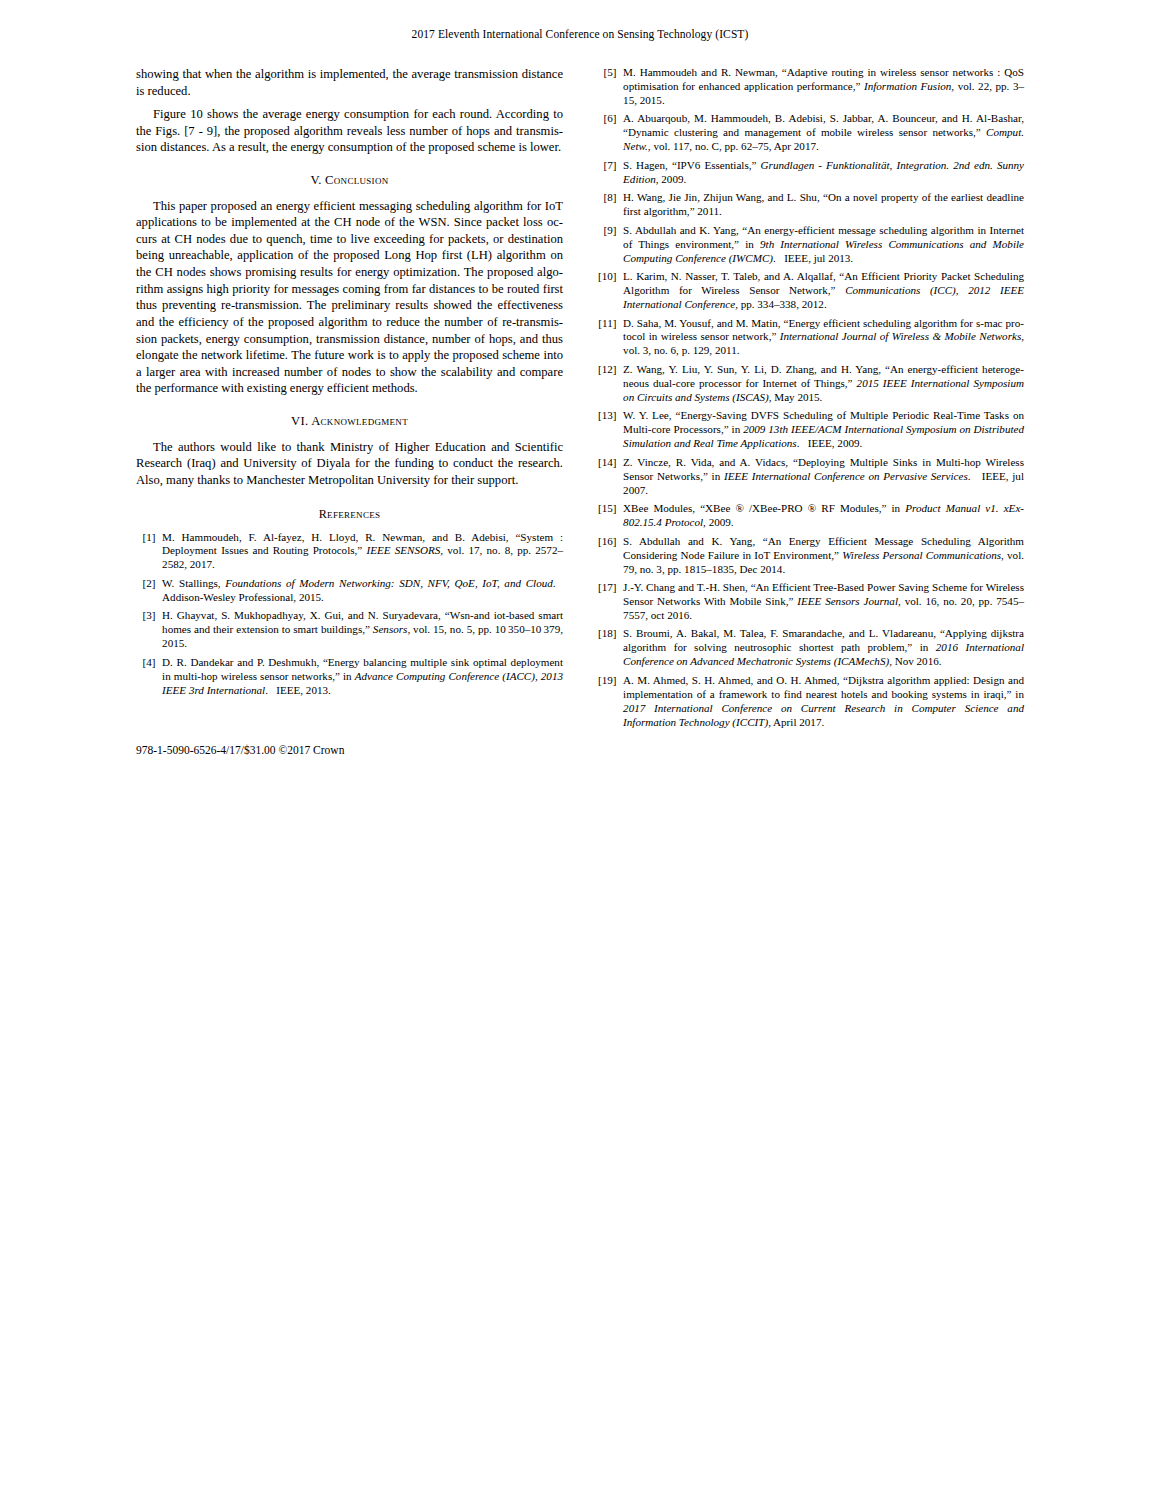2017 Eleventh International Conference on Sensing Technology (ICST)
showing that when the algorithm is implemented, the average transmission distance is reduced.
Figure 10 shows the average energy consumption for each round. According to the Figs. [7 - 9], the proposed algorithm reveals less number of hops and transmission distances. As a result, the energy consumption of the proposed scheme is lower.
V. Conclusion
This paper proposed an energy efficient messaging scheduling algorithm for IoT applications to be implemented at the CH node of the WSN. Since packet loss occurs at CH nodes due to quench, time to live exceeding for packets, or destination being unreachable, application of the proposed Long Hop first (LH) algorithm on the CH nodes shows promising results for energy optimization. The proposed algorithm assigns high priority for messages coming from far distances to be routed first thus preventing re-transmission. The preliminary results showed the effectiveness and the efficiency of the proposed algorithm to reduce the number of re-transmission packets, energy consumption, transmission distance, number of hops, and thus elongate the network lifetime. The future work is to apply the proposed scheme into a larger area with increased number of nodes to show the scalability and compare the performance with existing energy efficient methods.
VI. Acknowledgment
The authors would like to thank Ministry of Higher Education and Scientific Research (Iraq) and University of Diyala for the funding to conduct the research. Also, many thanks to Manchester Metropolitan University for their support.
References
[1] M. Hammoudeh, F. Al-fayez, H. Lloyd, R. Newman, and B. Adebisi, “System : Deployment Issues and Routing Protocols,” IEEE SENSORS, vol. 17, no. 8, pp. 2572–2582, 2017.
[2] W. Stallings, Foundations of Modern Networking: SDN, NFV, QoE, IoT, and Cloud. Addison-Wesley Professional, 2015.
[3] H. Ghayvat, S. Mukhopadhyay, X. Gui, and N. Suryadevara, “Wsn-and iot-based smart homes and their extension to smart buildings,” Sensors, vol. 15, no. 5, pp. 10 350–10 379, 2015.
[4] D. R. Dandekar and P. Deshmukh, “Energy balancing multiple sink optimal deployment in multi-hop wireless sensor networks,” in Advance Computing Conference (IACC), 2013 IEEE 3rd International. IEEE, 2013.
[5] M. Hammoudeh and R. Newman, “Adaptive routing in wireless sensor networks : QoS optimisation for enhanced application performance,” Information Fusion, vol. 22, pp. 3–15, 2015.
[6] A. Abuarqoub, M. Hammoudeh, B. Adebisi, S. Jabbar, A. Bounceur, and H. Al-Bashar, “Dynamic clustering and management of mobile wireless sensor networks,” Comput. Netw., vol. 117, no. C, pp. 62–75, Apr 2017.
[7] S. Hagen, “IPV6 Essentials,” Grundlagen - Funktionalität, Integration. 2nd edn. Sunny Edition, 2009.
[8] H. Wang, Jie Jin, Zhijun Wang, and L. Shu, “On a novel property of the earliest deadline first algorithm,” 2011.
[9] S. Abdullah and K. Yang, “An energy-efficient message scheduling algorithm in Internet of Things environment,” in 9th International Wireless Communications and Mobile Computing Conference (IWCMC). IEEE, jul 2013.
[10] L. Karim, N. Nasser, T. Taleb, and A. Alqallaf, “An Efficient Priority Packet Scheduling Algorithm for Wireless Sensor Network,” Communications (ICC), 2012 IEEE International Conference, pp. 334–338, 2012.
[11] D. Saha, M. Yousuf, and M. Matin, “Energy efficient scheduling algorithm for s-mac protocol in wireless sensor network,” International Journal of Wireless & Mobile Networks, vol. 3, no. 6, p. 129, 2011.
[12] Z. Wang, Y. Liu, Y. Sun, Y. Li, D. Zhang, and H. Yang, “An energy-efficient heterogeneous dual-core processor for Internet of Things,” 2015 IEEE International Symposium on Circuits and Systems (ISCAS), May 2015.
[13] W. Y. Lee, “Energy-Saving DVFS Scheduling of Multiple Periodic Real-Time Tasks on Multi-core Processors,” in 2009 13th IEEE/ACM International Symposium on Distributed Simulation and Real Time Applications. IEEE, 2009.
[14] Z. Vincze, R. Vida, and A. Vidacs, “Deploying Multiple Sinks in Multi-hop Wireless Sensor Networks,” in IEEE International Conference on Pervasive Services. IEEE, jul 2007.
[15] XBee Modules, “XBee ® /XBee-PRO ® RF Modules,” in Product Manual v1. xEx-802.15.4 Protocol, 2009.
[16] S. Abdullah and K. Yang, “An Energy Efficient Message Scheduling Algorithm Considering Node Failure in IoT Environment,” Wireless Personal Communications, vol. 79, no. 3, pp. 1815–1835, Dec 2014.
[17] J.-Y. Chang and T.-H. Shen, “An Efficient Tree-Based Power Saving Scheme for Wireless Sensor Networks With Mobile Sink,” IEEE Sensors Journal, vol. 16, no. 20, pp. 7545–7557, oct 2016.
[18] S. Broumi, A. Bakal, M. Talea, F. Smarandache, and L. Vladareanu, “Applying dijkstra algorithm for solving neutrosophic shortest path problem,” in 2016 International Conference on Advanced Mechatronic Systems (ICAMechS), Nov 2016.
[19] A. M. Ahmed, S. H. Ahmed, and O. H. Ahmed, “Dijkstra algorithm applied: Design and implementation of a framework to find nearest hotels and booking systems in iraqi,” in 2017 International Conference on Current Research in Computer Science and Information Technology (ICCIT), April 2017.
978-1-5090-6526-4/17/$31.00 ©2017 Crown